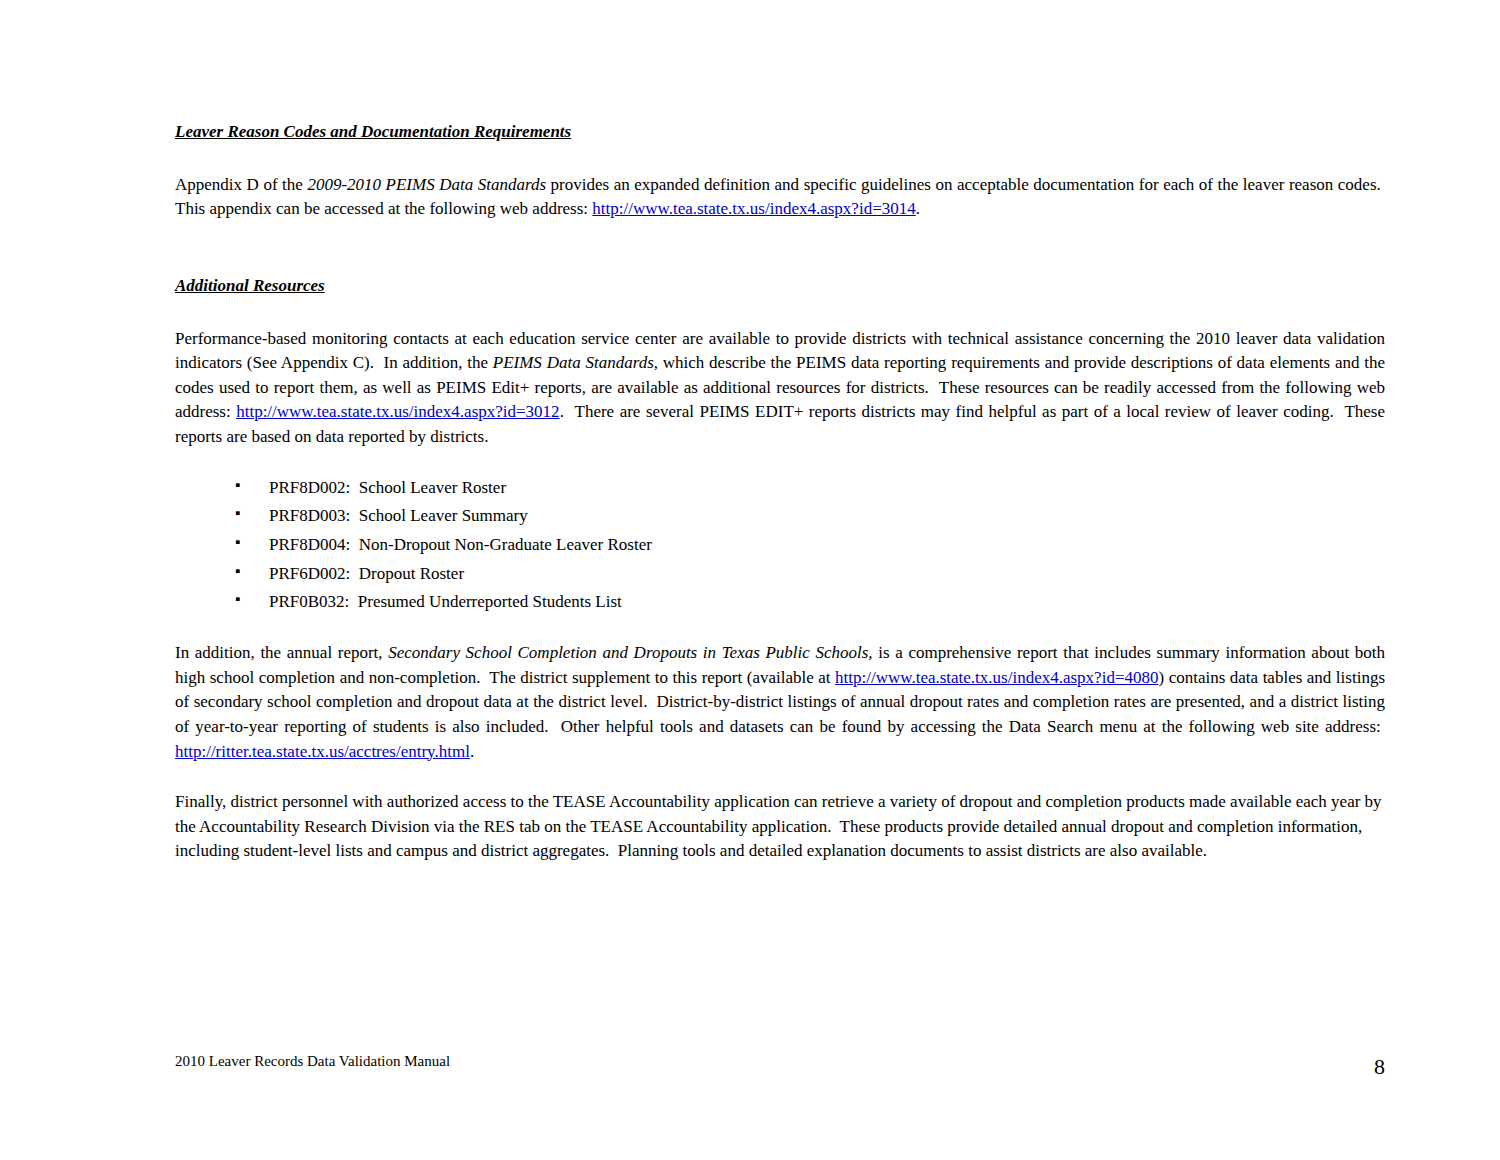Leaver Reason Codes and Documentation Requirements
Appendix D of the 2009-2010 PEIMS Data Standards provides an expanded definition and specific guidelines on acceptable documentation for each of the leaver reason codes. This appendix can be accessed at the following web address: http://www.tea.state.tx.us/index4.aspx?id=3014.
Additional Resources
Performance-based monitoring contacts at each education service center are available to provide districts with technical assistance concerning the 2010 leaver data validation indicators (See Appendix C). In addition, the PEIMS Data Standards, which describe the PEIMS data reporting requirements and provide descriptions of data elements and the codes used to report them, as well as PEIMS Edit+ reports, are available as additional resources for districts. These resources can be readily accessed from the following web address: http://www.tea.state.tx.us/index4.aspx?id=3012. There are several PEIMS EDIT+ reports districts may find helpful as part of a local review of leaver coding. These reports are based on data reported by districts.
PRF8D002: School Leaver Roster
PRF8D003: School Leaver Summary
PRF8D004: Non-Dropout Non-Graduate Leaver Roster
PRF6D002: Dropout Roster
PRF0B032: Presumed Underreported Students List
In addition, the annual report, Secondary School Completion and Dropouts in Texas Public Schools, is a comprehensive report that includes summary information about both high school completion and non-completion. The district supplement to this report (available at http://www.tea.state.tx.us/index4.aspx?id=4080) contains data tables and listings of secondary school completion and dropout data at the district level. District-by-district listings of annual dropout rates and completion rates are presented, and a district listing of year-to-year reporting of students is also included. Other helpful tools and datasets can be found by accessing the Data Search menu at the following web site address: http://ritter.tea.state.tx.us/acctres/entry.html.
Finally, district personnel with authorized access to the TEASE Accountability application can retrieve a variety of dropout and completion products made available each year by the Accountability Research Division via the RES tab on the TEASE Accountability application. These products provide detailed annual dropout and completion information, including student-level lists and campus and district aggregates. Planning tools and detailed explanation documents to assist districts are also available.
2010 Leaver Records Data Validation Manual 8